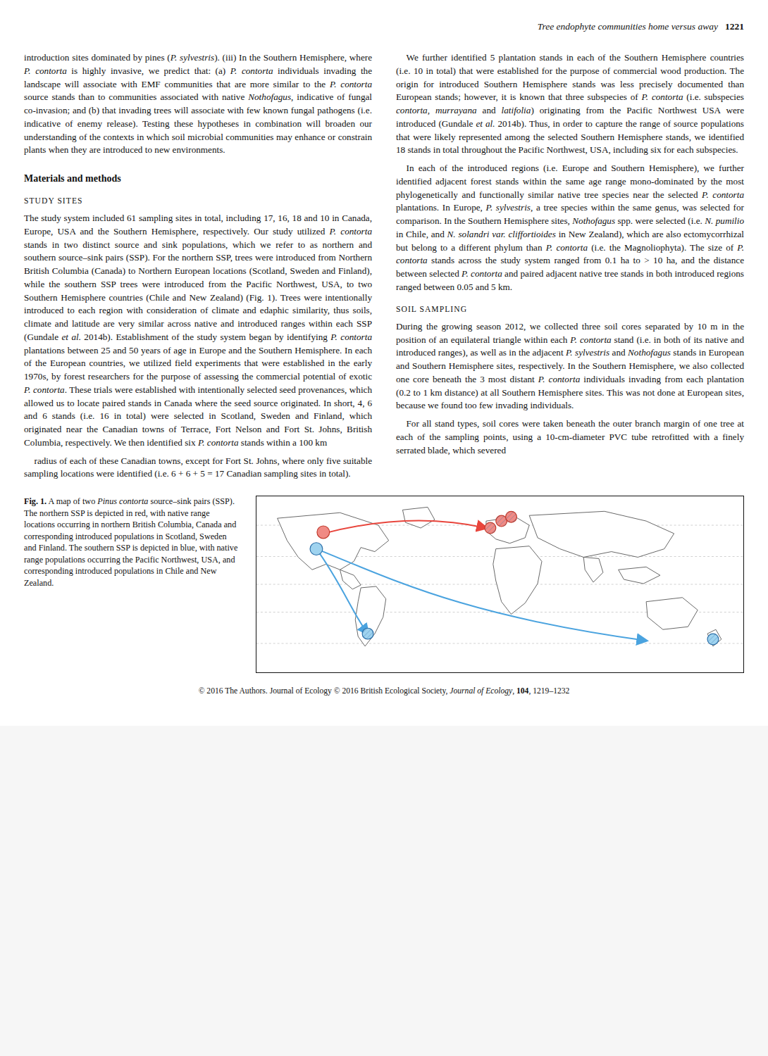Tree endophyte communities home versus away 1221
introduction sites dominated by pines (P. sylvestris). (iii) In the Southern Hemisphere, where P. contorta is highly invasive, we predict that: (a) P. contorta individuals invading the landscape will associate with EMF communities that are more similar to the P. contorta source stands than to communities associated with native Nothofagus, indicative of fungal co-invasion; and (b) that invading trees will associate with few known fungal pathogens (i.e. indicative of enemy release). Testing these hypotheses in combination will broaden our understanding of the contexts in which soil microbial communities may enhance or constrain plants when they are introduced to new environments.
Materials and methods
STUDY SITES
The study system included 61 sampling sites in total, including 17, 16, 18 and 10 in Canada, Europe, USA and the Southern Hemisphere, respectively. Our study utilized P. contorta stands in two distinct source and sink populations, which we refer to as northern and southern source–sink pairs (SSP). For the northern SSP, trees were introduced from Northern British Columbia (Canada) to Northern European locations (Scotland, Sweden and Finland), while the southern SSP trees were introduced from the Pacific Northwest, USA, to two Southern Hemisphere countries (Chile and New Zealand) (Fig. 1). Trees were intentionally introduced to each region with consideration of climate and edaphic similarity, thus soils, climate and latitude are very similar across native and introduced ranges within each SSP (Gundale et al. 2014b). Establishment of the study system began by identifying P. contorta plantations between 25 and 50 years of age in Europe and the Southern Hemisphere. In each of the European countries, we utilized field experiments that were established in the early 1970s, by forest researchers for the purpose of assessing the commercial potential of exotic P. contorta. These trials were established with intentionally selected seed provenances, which allowed us to locate paired stands in Canada where the seed source originated. In short, 4, 6 and 6 stands (i.e. 16 in total) were selected in Scotland, Sweden and Finland, which originated near the Canadian towns of Terrace, Fort Nelson and Fort St. Johns, British Columbia, respectively. We then identified six P. contorta stands within a 100 km
radius of each of these Canadian towns, except for Fort St. Johns, where only five suitable sampling locations were identified (i.e. 6 + 6 + 5 = 17 Canadian sampling sites in total).
We further identified 5 plantation stands in each of the Southern Hemisphere countries (i.e. 10 in total) that were established for the purpose of commercial wood production. The origin for introduced Southern Hemisphere stands was less precisely documented than European stands; however, it is known that three subspecies of P. contorta (i.e. subspecies contorta, murrayana and latifolia) originating from the Pacific Northwest USA were introduced (Gundale et al. 2014b). Thus, in order to capture the range of source populations that were likely represented among the selected Southern Hemisphere stands, we identified 18 stands in total throughout the Pacific Northwest, USA, including six for each subspecies.
In each of the introduced regions (i.e. Europe and Southern Hemisphere), we further identified adjacent forest stands within the same age range mono-dominated by the most phylogenetically and functionally similar native tree species near the selected P. contorta plantations. In Europe, P. sylvestris, a tree species within the same genus, was selected for comparison. In the Southern Hemisphere sites, Nothofagus spp. were selected (i.e. N. pumilio in Chile, and N. solandri var. cliffortioides in New Zealand), which are also ectomycorrhizal but belong to a different phylum than P. contorta (i.e. the Magnoliophyta). The size of P. contorta stands across the study system ranged from 0.1 ha to > 10 ha, and the distance between selected P. contorta and paired adjacent native tree stands in both introduced regions ranged between 0.05 and 5 km.
SOIL SAMPLING
During the growing season 2012, we collected three soil cores separated by 10 m in the position of an equilateral triangle within each P. contorta stand (i.e. in both of its native and introduced ranges), as well as in the adjacent P. sylvestris and Nothofagus stands in European and Southern Hemisphere sites, respectively. In the Southern Hemisphere, we also collected one core beneath the 3 most distant P. contorta individuals invading from each plantation (0.2 to 1 km distance) at all Southern Hemisphere sites. This was not done at European sites, because we found too few invading individuals.
For all stand types, soil cores were taken beneath the outer branch margin of one tree at each of the sampling points, using a 10-cm-diameter PVC tube retrofitted with a finely serrated blade, which severed
Fig. 1. A map of two Pinus contorta source–sink pairs (SSP). The northern SSP is depicted in red, with native range locations occurring in northern British Columbia, Canada and corresponding introduced populations in Scotland, Sweden and Finland. The southern SSP is depicted in blue, with native range populations occurring the Pacific Northwest, USA, and corresponding introduced populations in Chile and New Zealand.
© 2016 The Authors. Journal of Ecology © 2016 British Ecological Society, Journal of Ecology, 104, 1219–1232